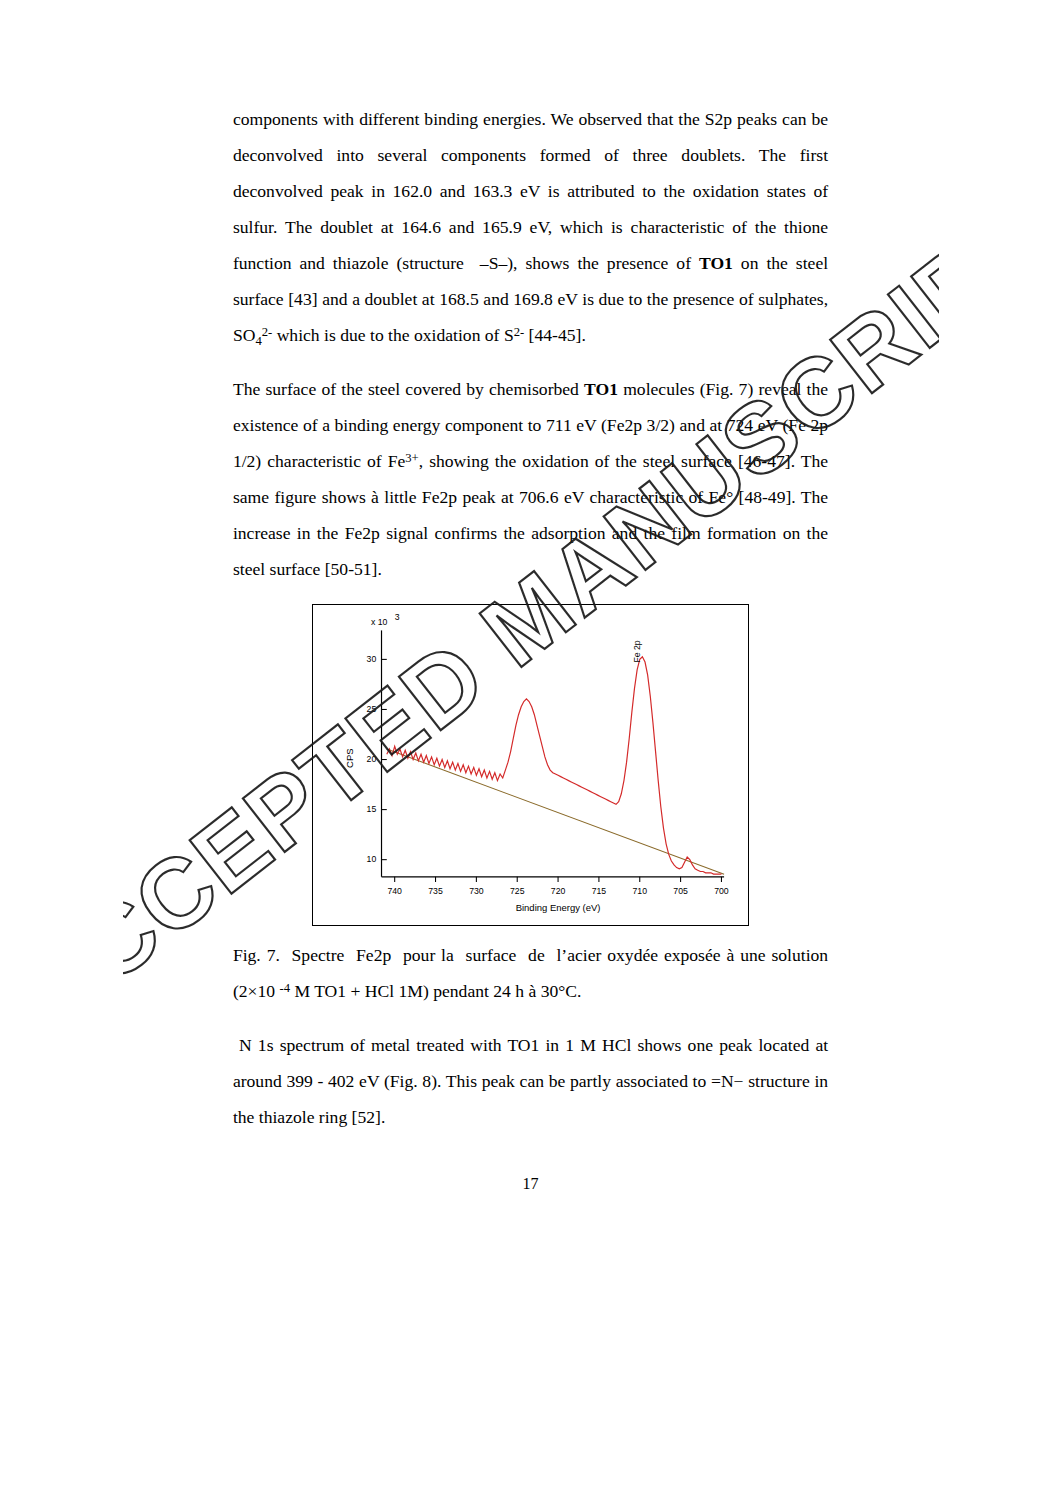components with different binding energies. We observed that the S2p peaks can be deconvolved into several components formed of three doublets. The first deconvolved peak in 162.0 and 163.3 eV is attributed to the oxidation states of sulfur. The doublet at 164.6 and 165.9 eV, which is characteristic of the thione function and thiazole (structure –S–), shows the presence of TO1 on the steel surface [43] and a doublet at 168.5 and 169.8 eV is due to the presence of sulphates, SO42- which is due to the oxidation of S2- [44-45].
The surface of the steel covered by chemisorbed TO1 molecules (Fig. 7) reveal the existence of a binding energy component to 711 eV (Fe2p 3/2) and at 724 eV (Fe 2p 1/2) characteristic of Fe3+, showing the oxidation of the steel surface [46-47]. The same figure shows à little Fe2p peak at 706.6 eV characteristic of Fe° [48-49]. The increase in the Fe2p signal confirms the adsorption and the film formation on the steel surface [50-51].
30 25 20 15 10 x 10 3 CPS 740 735 730 725 720 715 710 705 700 Binding Energy (eV) Fe 2p
Fig. 7. Spectre Fe2p pour la surface de l’acier oxydée exposée à une solution (2×10 -4 M TO1 + HCl 1M) pendant 24 h à 30°C.
N 1s spectrum of metal treated with TO1 in 1 M HCl shows one peak located at around 399 - 402 eV (Fig. 8). This peak can be partly associated to =N− structure in the thiazole ring [52].
17
ACCEPTED MANUSCRIPT